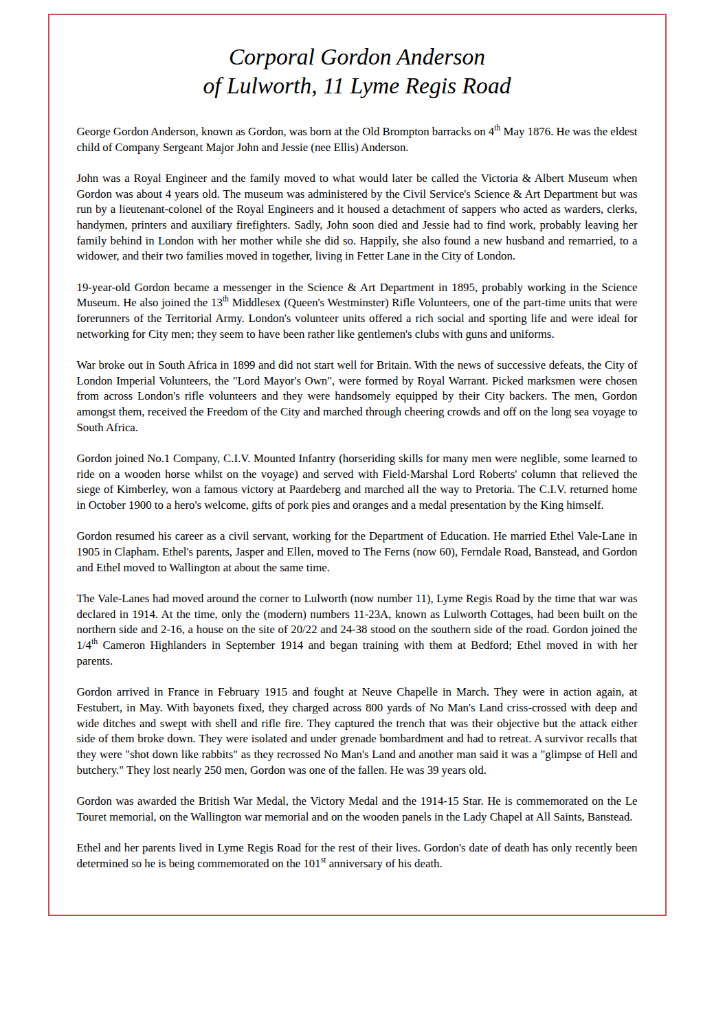Corporal Gordon Anderson
of Lulworth, 11 Lyme Regis Road
George Gordon Anderson, known as Gordon, was born at the Old Brompton barracks on 4th May 1876. He was the eldest child of Company Sergeant Major John and Jessie (nee Ellis) Anderson.
John was a Royal Engineer and the family moved to what would later be called the Victoria & Albert Museum when Gordon was about 4 years old. The museum was administered by the Civil Service's Science & Art Department but was run by a lieutenant-colonel of the Royal Engineers and it housed a detachment of sappers who acted as warders, clerks, handymen, printers and auxiliary firefighters. Sadly, John soon died and Jessie had to find work, probably leaving her family behind in London with her mother while she did so. Happily, she also found a new husband and remarried, to a widower, and their two families moved in together, living in Fetter Lane in the City of London.
19-year-old Gordon became a messenger in the Science & Art Department in 1895, probably working in the Science Museum. He also joined the 13th Middlesex (Queen's Westminster) Rifle Volunteers, one of the part-time units that were forerunners of the Territorial Army. London's volunteer units offered a rich social and sporting life and were ideal for networking for City men; they seem to have been rather like gentlemen's clubs with guns and uniforms.
War broke out in South Africa in 1899 and did not start well for Britain. With the news of successive defeats, the City of London Imperial Volunteers, the "Lord Mayor's Own", were formed by Royal Warrant. Picked marksmen were chosen from across London's rifle volunteers and they were handsomely equipped by their City backers. The men, Gordon amongst them, received the Freedom of the City and marched through cheering crowds and off on the long sea voyage to South Africa.
Gordon joined No.1 Company, C.I.V. Mounted Infantry (horseriding skills for many men were neglible, some learned to ride on a wooden horse whilst on the voyage) and served with Field-Marshal Lord Roberts' column that relieved the siege of Kimberley, won a famous victory at Paardeberg and marched all the way to Pretoria. The C.I.V. returned home in October 1900 to a hero's welcome, gifts of pork pies and oranges and a medal presentation by the King himself.
Gordon resumed his career as a civil servant, working for the Department of Education. He married Ethel Vale-Lane in 1905 in Clapham. Ethel's parents, Jasper and Ellen, moved to The Ferns (now 60), Ferndale Road, Banstead, and Gordon and Ethel moved to Wallington at about the same time.
The Vale-Lanes had moved around the corner to Lulworth (now number 11), Lyme Regis Road by the time that war was declared in 1914. At the time, only the (modern) numbers 11-23A, known as Lulworth Cottages, had been built on the northern side and 2-16, a house on the site of 20/22 and 24-38 stood on the southern side of the road. Gordon joined the 1/4th Cameron Highlanders in September 1914 and began training with them at Bedford; Ethel moved in with her parents.
Gordon arrived in France in February 1915 and fought at Neuve Chapelle in March. They were in action again, at Festubert, in May. With bayonets fixed, they charged across 800 yards of No Man's Land criss-crossed with deep and wide ditches and swept with shell and rifle fire. They captured the trench that was their objective but the attack either side of them broke down. They were isolated and under grenade bombardment and had to retreat. A survivor recalls that they were "shot down like rabbits" as they recrossed No Man's Land and another man said it was a "glimpse of Hell and butchery." They lost nearly 250 men, Gordon was one of the fallen. He was 39 years old.
Gordon was awarded the British War Medal, the Victory Medal and the 1914-15 Star. He is commemorated on the Le Touret memorial, on the Wallington war memorial and on the wooden panels in the Lady Chapel at All Saints, Banstead.
Ethel and her parents lived in Lyme Regis Road for the rest of their lives. Gordon's date of death has only recently been determined so he is being commemorated on the 101st anniversary of his death.